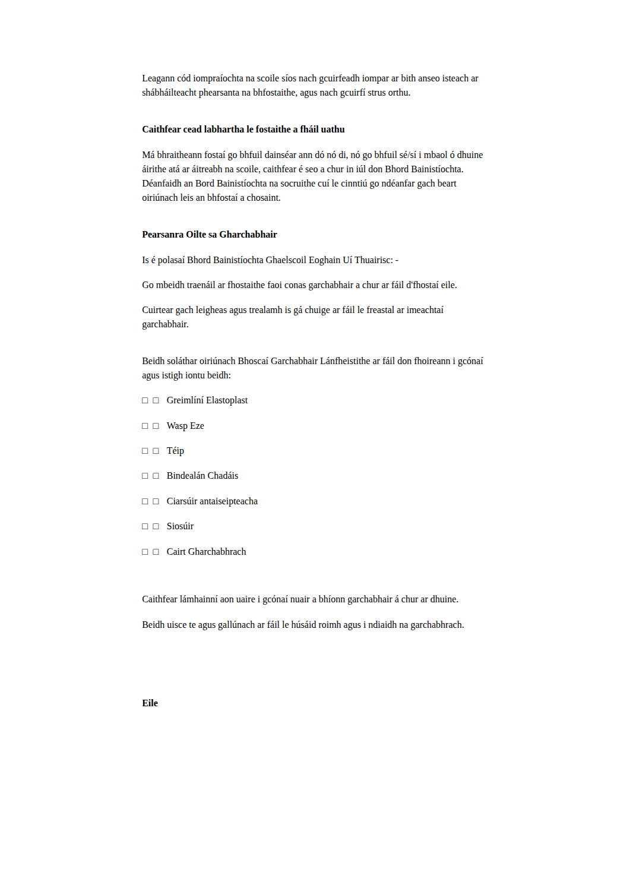Leagann cód iompraíochta na scoile síos nach gcuirfeadh iompar ar bith anseo isteach ar shábháilteacht phearsanta na bhfostaithe, agus nach gcuirfí strus orthu.
Caithfear cead labhartha le fostaithe a fháil uathu
Má bhraitheann fostaí go bhfuil dainséar ann dó nó di, nó go bhfuil sé/sí i mbaol ó dhuine áirithe atá ar áitreabh na scoile, caithfear é seo a chur in iúl don Bhord Bainistíochta. Déanfaidh an Bord Bainistíochta na socruithe cuí le cinntiú go ndéanfar gach beart oiriúnach leis an bhfostaí a chosaint.
Pearsanra Oilte sa Gharchabhair
Is é polasaí Bhord Bainistíochta Ghaelscoil Eoghain Uí Thuairisc: -
Go mbeidh traenáil ar fhostaithe faoi conas garchabhair a chur ar fáil d'fhostaí eile.
Cuirtear gach leigheas agus trealamh is gá chuige ar fáil le freastal ar imeachtaí garchabhair.
Beidh soláthar oiriúnach Bhoscaí Garchabhair Lánfheistithe ar fáil don fhoireann i gcónaí agus istigh iontu beidh:
Greimlíní Elastoplast
Wasp Eze
Téip
Bindealán Chadáis
Ciarsúir antaiseipteacha
Siosúir
Cairt Gharchabhrach
Caithfear lámhainní aon uaire i gcónaí nuair a bhíonn garchabhair á chur ar dhuine.
Beidh uisce te agus gallúnach ar fáil le húsáid roimh agus i ndiaidh na garchabhrach.
Eile